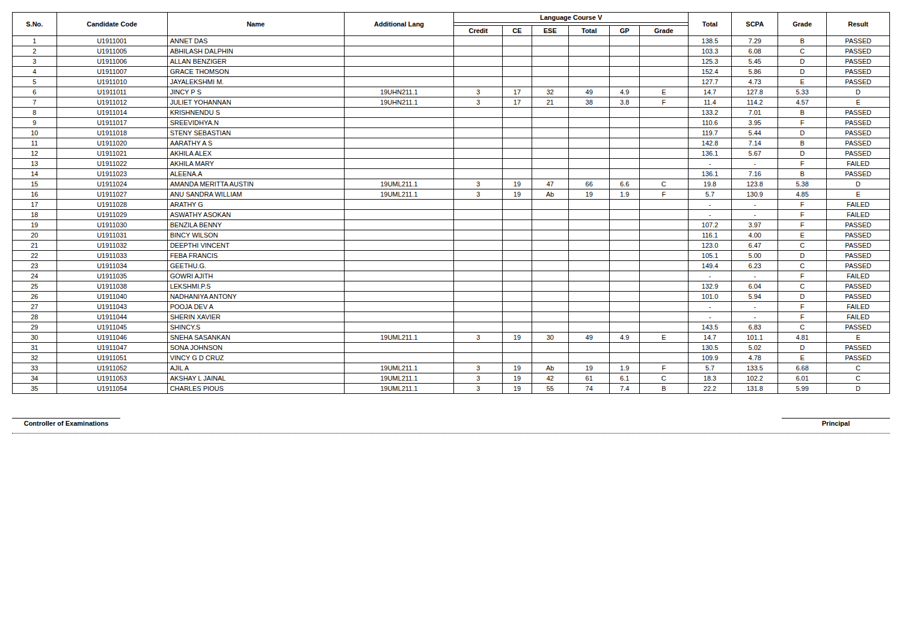| S.No. | Candidate Code | Name | Additional Lang | Language Course V | Total | SCPA | Grade | Result |
| --- | --- | --- | --- | --- | --- | --- | --- | --- |
| Credit | CE | ESE | Total | GP | Grade |
| 1 | U1911001 | ANNET DAS | | | | | | | | 138.5 | 7.29 | B | PASSED |
| 2 | U1911005 | ABHILASH DALPHIN | | | | | | | | 103.3 | 6.08 | C | PASSED |
| 3 | U1911006 | ALLAN BENZIGER | | | | | | | | 125.3 | 5.45 | D | PASSED |
| 4 | U1911007 | GRACE THOMSON | | | | | | | | 152.4 | 5.86 | D | PASSED |
| 5 | U1911010 | JAYALEKSHMI M. | | | | | | | | 127.7 | 4.73 | E | PASSED |
| 6 | U1911011 | JINCY P S | 19UHN211.1 | 3 | 17 | 32 | 49 | 4.9 | E | 14.7 | 127.8 | 5.33 | D |
| 7 | U1911012 | JULIET YOHANNAN | 19UHN211.1 | 3 | 17 | 21 | 38 | 3.8 | F | 11.4 | 114.2 | 4.57 | E |
| 8 | U1911014 | KRISHNENDU S | | | | | | | | 133.2 | 7.01 | B | PASSED |
| 9 | U1911017 | SREEVIDHYA.N | | | | | | | | 110.6 | 3.95 | F | PASSED |
| 10 | U1911018 | STENY SEBASTIAN | | | | | | | | 119.7 | 5.44 | D | PASSED |
| 11 | U1911020 | AARATHY A S | | | | | | | | 142.8 | 7.14 | B | PASSED |
| 12 | U1911021 | AKHILA ALEX | | | | | | | | 136.1 | 5.67 | D | PASSED |
| 13 | U1911022 | AKHILA MARY | | | | | | | | - | - | F | FAILED |
| 14 | U1911023 | ALEENA.A | | | | | | | | 136.1 | 7.16 | B | PASSED |
| 15 | U1911024 | AMANDA MERITTA AUSTIN | 19UML211.1 | 3 | 19 | 47 | 66 | 6.6 | C | 19.8 | 123.8 | 5.38 | D |
| 16 | U1911027 | ANU SANDRA WILLIAM | 19UML211.1 | 3 | 19 | Ab | 19 | 1.9 | F | 5.7 | 130.9 | 4.85 | E |
| 17 | U1911028 | ARATHY G | | | | | | | | - | - | F | FAILED |
| 18 | U1911029 | ASWATHY ASOKAN | | | | | | | | - | - | F | FAILED |
| 19 | U1911030 | BENZILA BENNY | | | | | | | | 107.2 | 3.97 | F | PASSED |
| 20 | U1911031 | BINCY WILSON | | | | | | | | 116.1 | 4.00 | E | PASSED |
| 21 | U1911032 | DEEPTHI VINCENT | | | | | | | | 123.0 | 6.47 | C | PASSED |
| 22 | U1911033 | FEBA FRANCIS | | | | | | | | 105.1 | 5.00 | D | PASSED |
| 23 | U1911034 | GEETHU.G. | | | | | | | | 149.4 | 6.23 | C | PASSED |
| 24 | U1911035 | GOWRI AJITH | | | | | | | | - | - | F | FAILED |
| 25 | U1911038 | LEKSHMI.P.S | | | | | | | | 132.9 | 6.04 | C | PASSED |
| 26 | U1911040 | NADHANIYA ANTONY | | | | | | | | 101.0 | 5.94 | D | PASSED |
| 27 | U1911043 | POOJA DEV A | | | | | | | | - | - | F | FAILED |
| 28 | U1911044 | SHERIN XAVIER | | | | | | | | - | - | F | FAILED |
| 29 | U1911045 | SHINCY.S | | | | | | | | 143.5 | 6.83 | C | PASSED |
| 30 | U1911046 | SNEHA SASANKAN | 19UML211.1 | 3 | 19 | 30 | 49 | 4.9 | E | 14.7 | 101.1 | 4.81 | E |
| 31 | U1911047 | SONA JOHNSON | | | | | | | | 130.5 | 5.02 | D | PASSED |
| 32 | U1911051 | VINCY G D CRUZ | | | | | | | | 109.9 | 4.78 | E | PASSED |
| 33 | U1911052 | AJIL A | 19UML211.1 | 3 | 19 | Ab | 19 | 1.9 | F | 5.7 | 133.5 | 6.68 | C |
| 34 | U1911053 | AKSHAY L JAINAL | 19UML211.1 | 3 | 19 | 42 | 61 | 6.1 | C | 18.3 | 102.2 | 6.01 | C |
| 35 | U1911054 | CHARLES PIOUS | 19UML211.1 | 3 | 19 | 55 | 74 | 7.4 | B | 22.2 | 131.8 | 5.99 | D |
Controller of Examinations
Principal